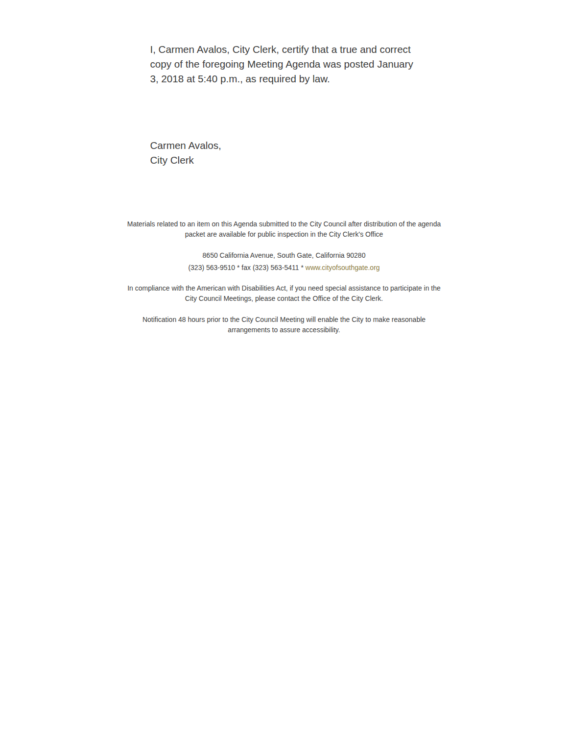I, Carmen Avalos, City Clerk, certify that a true and correct copy of the foregoing Meeting Agenda was posted January 3, 2018 at 5:40 p.m., as required by law.
Carmen Avalos,
City Clerk
Materials related to an item on this Agenda submitted to the City Council after distribution of the agenda packet are available for public inspection in the City Clerk's Office
8650 California Avenue, South Gate, California 90280
(323) 563-9510 * fax (323) 563-5411 * www.cityofsouthgate.org
In compliance with the American with Disabilities Act, if you need special assistance to participate in the City Council Meetings, please contact the Office of the City Clerk.
Notification 48 hours prior to the City Council Meeting will enable the City to make reasonable arrangements to assure accessibility.